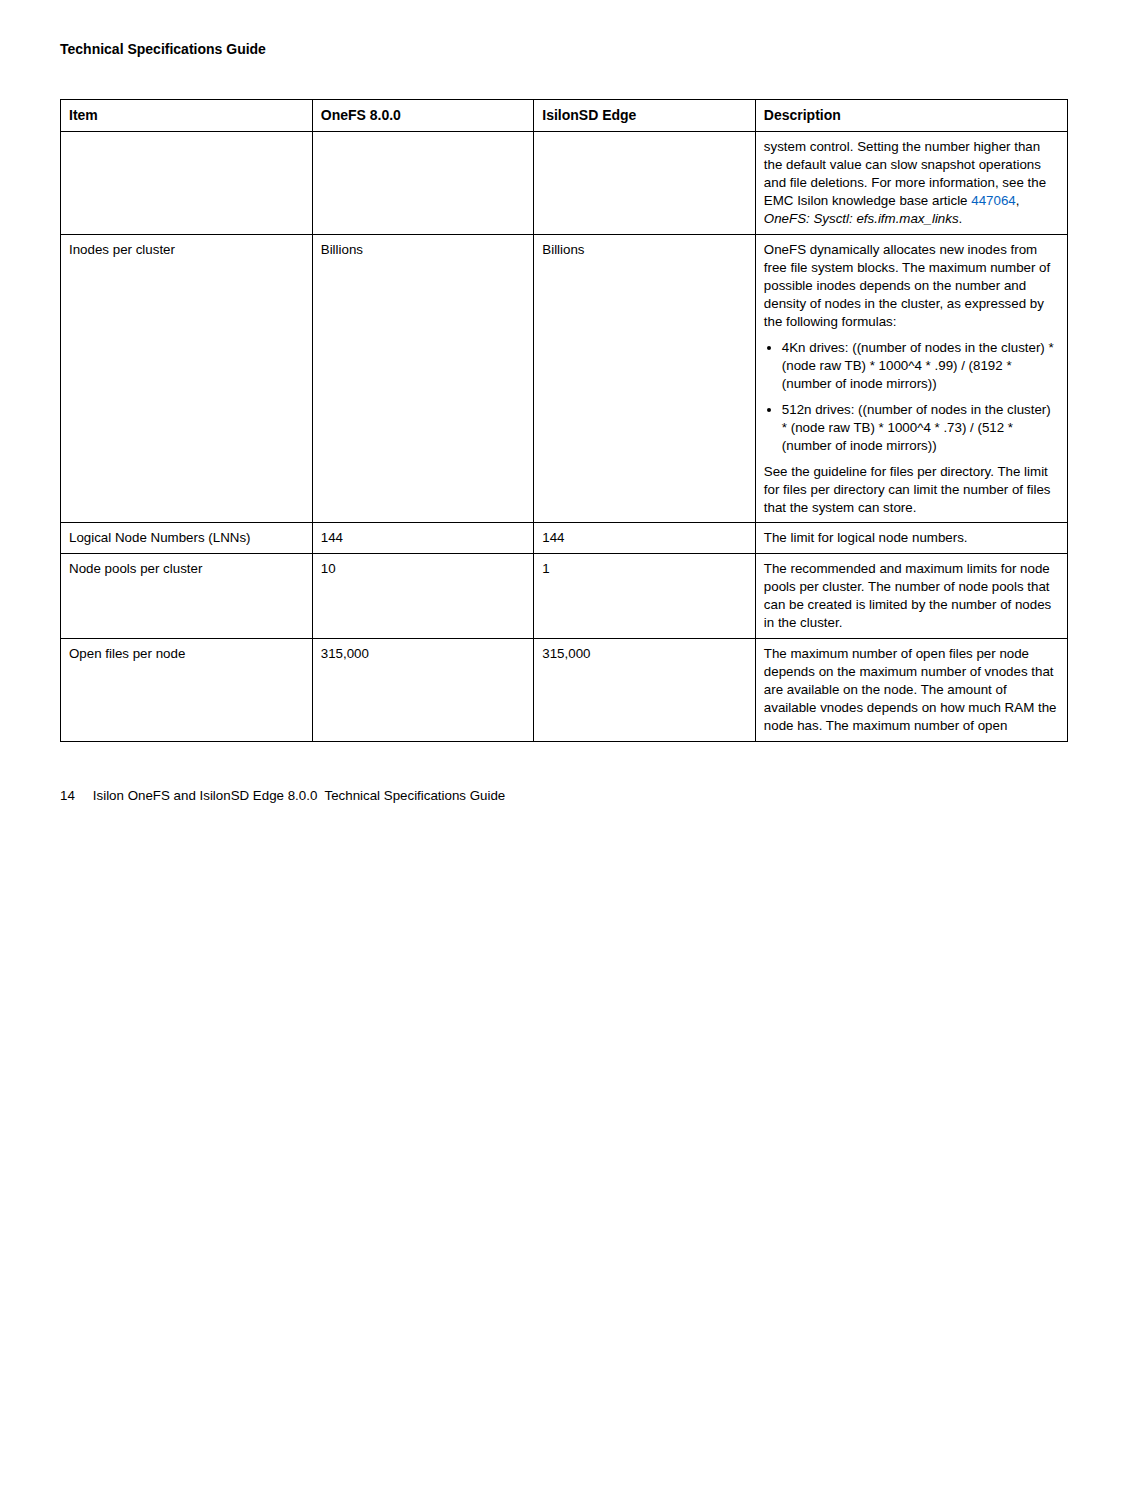Technical Specifications Guide
| Item | OneFS 8.0.0 | IsilonSD Edge | Description |
| --- | --- | --- | --- |
| | | | system control. Setting the number higher than the default value can slow snapshot operations and file deletions. For more information, see the EMC Isilon knowledge base article 447064 , OneFS: Sysctl: efs.ifm.max_links . |
| Inodes per cluster | Billions | Billions | OneFS dynamically allocates new inodes from free file system blocks. The maximum number of possible inodes depends on the number and density of nodes in the cluster, as expressed by the following formulas: 4Kn drives: ((number of nodes in the cluster) * (node raw TB) * 1000^4 * .99) / (8192 * (number of inode mirrors)) 512n drives: ((number of nodes in the cluster) * (node raw TB) * 1000^4 * .73) / (512 * (number of inode mirrors)) See the guideline for files per directory. The limit for files per directory can limit the number of files that the system can store. |
| Logical Node Numbers (LNNs) | 144 | 144 | The limit for logical node numbers. |
| Node pools per cluster | 10 | 1 | The recommended and maximum limits for node pools per cluster. The number of node pools that can be created is limited by the number of nodes in the cluster. |
| Open files per node | 315,000 | 315,000 | The maximum number of open files per node depends on the maximum number of vnodes that are available on the node. The amount of available vnodes depends on how much RAM the node has. The maximum number of open |
14 Isilon OneFS and IsilonSD Edge 8.0.0 Technical Specifications Guide